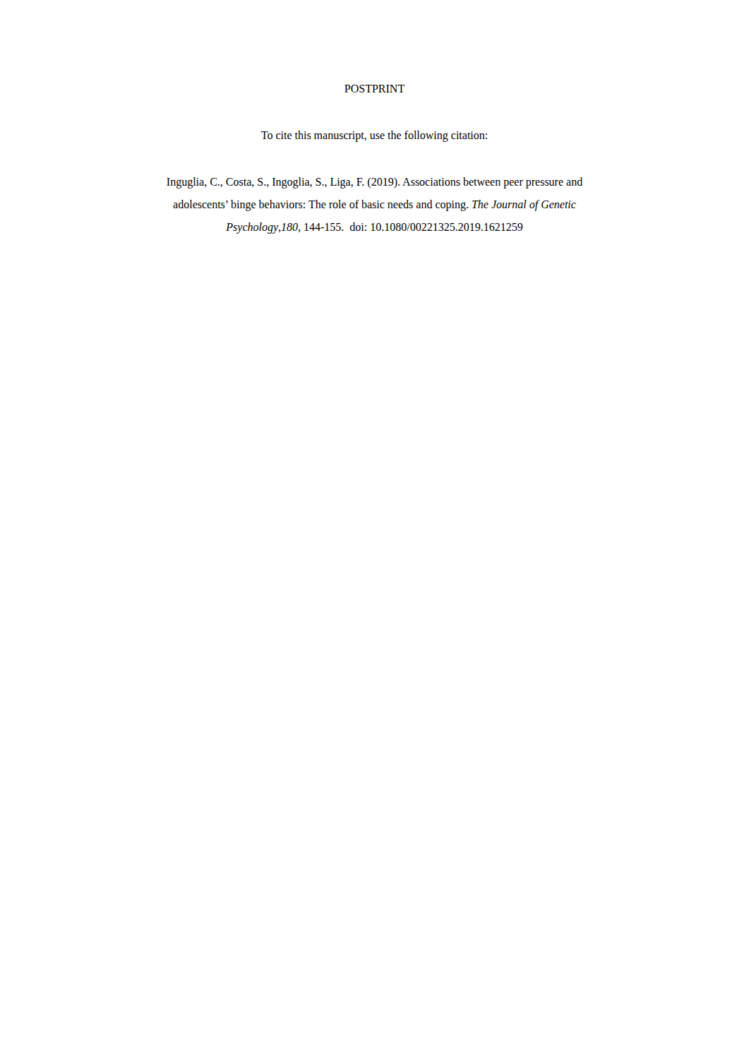POSTPRINT
To cite this manuscript, use the following citation:
Inguglia, C., Costa, S., Ingoglia, S., Liga, F. (2019). Associations between peer pressure and adolescents’ binge behaviors: The role of basic needs and coping. The Journal of Genetic Psychology,180, 144-155. doi: 10.1080/00221325.2019.1621259